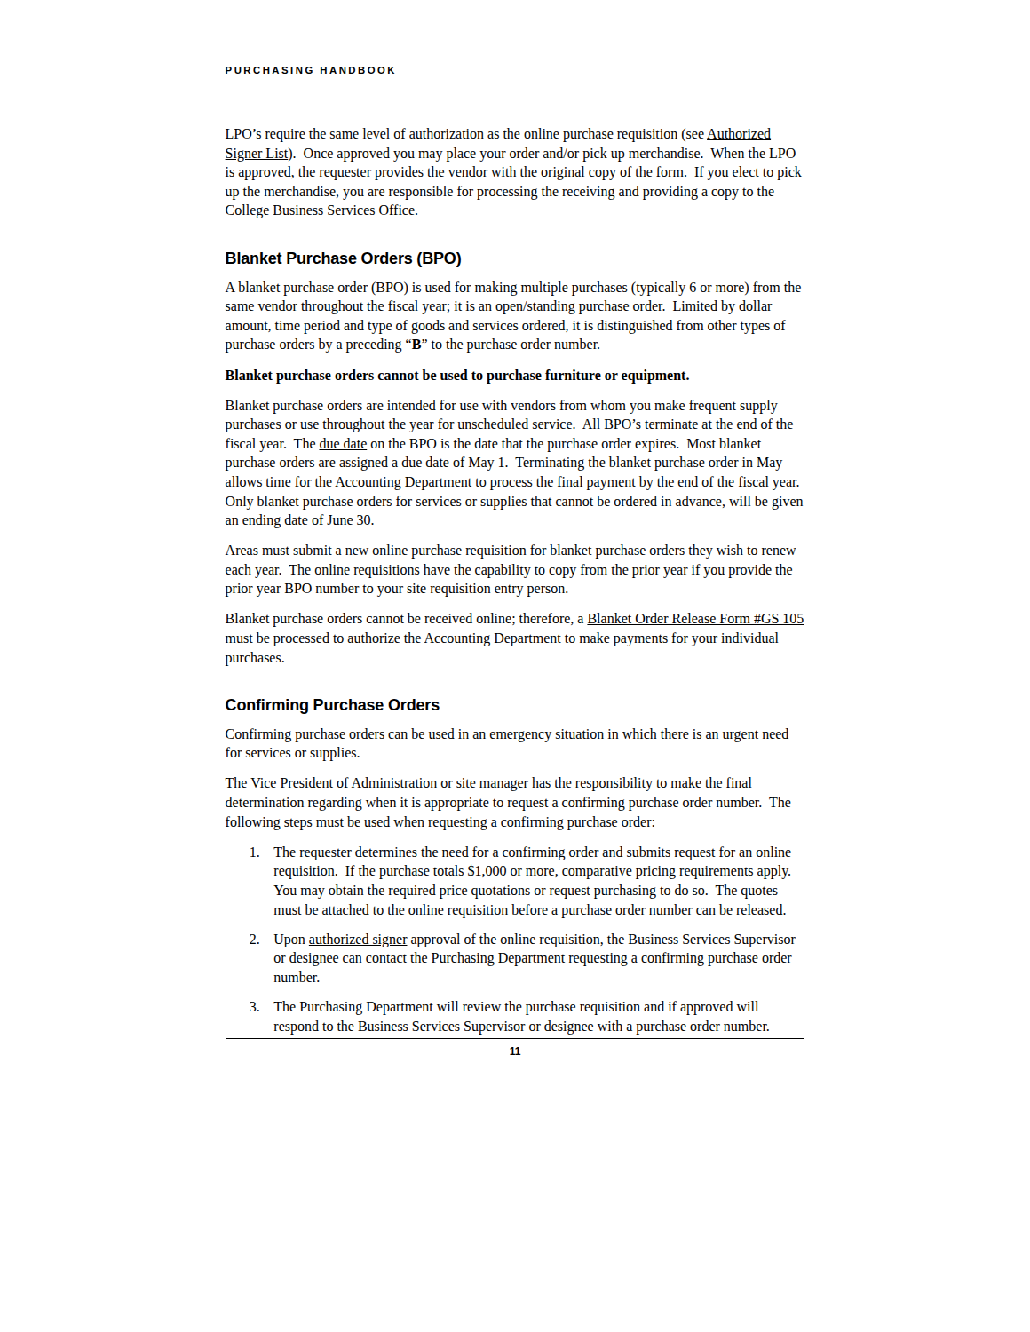PURCHASING HANDBOOK
LPO’s require the same level of authorization as the online purchase requisition (see Authorized Signer List). Once approved you may place your order and/or pick up merchandise. When the LPO is approved, the requester provides the vendor with the original copy of the form. If you elect to pick up the merchandise, you are responsible for processing the receiving and providing a copy to the College Business Services Office.
Blanket Purchase Orders (BPO)
A blanket purchase order (BPO) is used for making multiple purchases (typically 6 or more) from the same vendor throughout the fiscal year; it is an open/standing purchase order. Limited by dollar amount, time period and type of goods and services ordered, it is distinguished from other types of purchase orders by a preceding “B” to the purchase order number.
Blanket purchase orders cannot be used to purchase furniture or equipment.
Blanket purchase orders are intended for use with vendors from whom you make frequent supply purchases or use throughout the year for unscheduled service. All BPO’s terminate at the end of the fiscal year. The due date on the BPO is the date that the purchase order expires. Most blanket purchase orders are assigned a due date of May 1. Terminating the blanket purchase order in May allows time for the Accounting Department to process the final payment by the end of the fiscal year. Only blanket purchase orders for services or supplies that cannot be ordered in advance, will be given an ending date of June 30.
Areas must submit a new online purchase requisition for blanket purchase orders they wish to renew each year. The online requisitions have the capability to copy from the prior year if you provide the prior year BPO number to your site requisition entry person.
Blanket purchase orders cannot be received online; therefore, a Blanket Order Release Form #GS 105 must be processed to authorize the Accounting Department to make payments for your individual purchases.
Confirming Purchase Orders
Confirming purchase orders can be used in an emergency situation in which there is an urgent need for services or supplies.
The Vice President of Administration or site manager has the responsibility to make the final determination regarding when it is appropriate to request a confirming purchase order number. The following steps must be used when requesting a confirming purchase order:
The requester determines the need for a confirming order and submits request for an online requisition. If the purchase totals $1,000 or more, comparative pricing requirements apply. You may obtain the required price quotations or request purchasing to do so. The quotes must be attached to the online requisition before a purchase order number can be released.
Upon authorized signer approval of the online requisition, the Business Services Supervisor or designee can contact the Purchasing Department requesting a confirming purchase order number.
The Purchasing Department will review the purchase requisition and if approved will respond to the Business Services Supervisor or designee with a purchase order number.
11